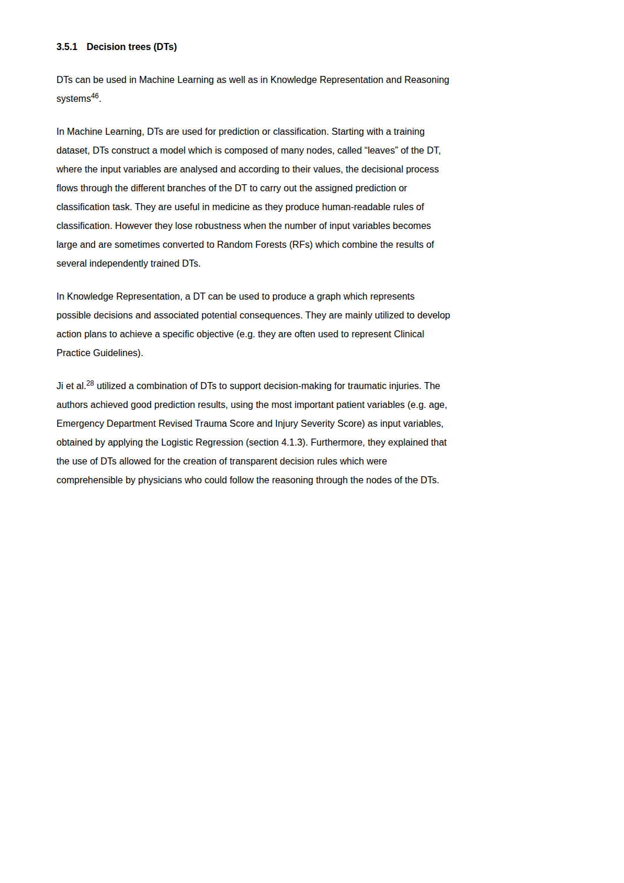3.5.1 Decision trees (DTs)
DTs can be used in Machine Learning as well as in Knowledge Representation and Reasoning systems46.
In Machine Learning, DTs are used for prediction or classification. Starting with a training dataset, DTs construct a model which is composed of many nodes, called “leaves” of the DT, where the input variables are analysed and according to their values, the decisional process flows through the different branches of the DT to carry out the assigned prediction or classification task. They are useful in medicine as they produce human-readable rules of classification. However they lose robustness when the number of input variables becomes large and are sometimes converted to Random Forests (RFs) which combine the results of several independently trained DTs.
In Knowledge Representation, a DT can be used to produce a graph which represents possible decisions and associated potential consequences. They are mainly utilized to develop action plans to achieve a specific objective (e.g. they are often used to represent Clinical Practice Guidelines).
Ji et al.28 utilized a combination of DTs to support decision-making for traumatic injuries. The authors achieved good prediction results, using the most important patient variables (e.g. age, Emergency Department Revised Trauma Score and Injury Severity Score) as input variables, obtained by applying the Logistic Regression (section 4.1.3). Furthermore, they explained that the use of DTs allowed for the creation of transparent decision rules which were comprehensible by physicians who could follow the reasoning through the nodes of the DTs.